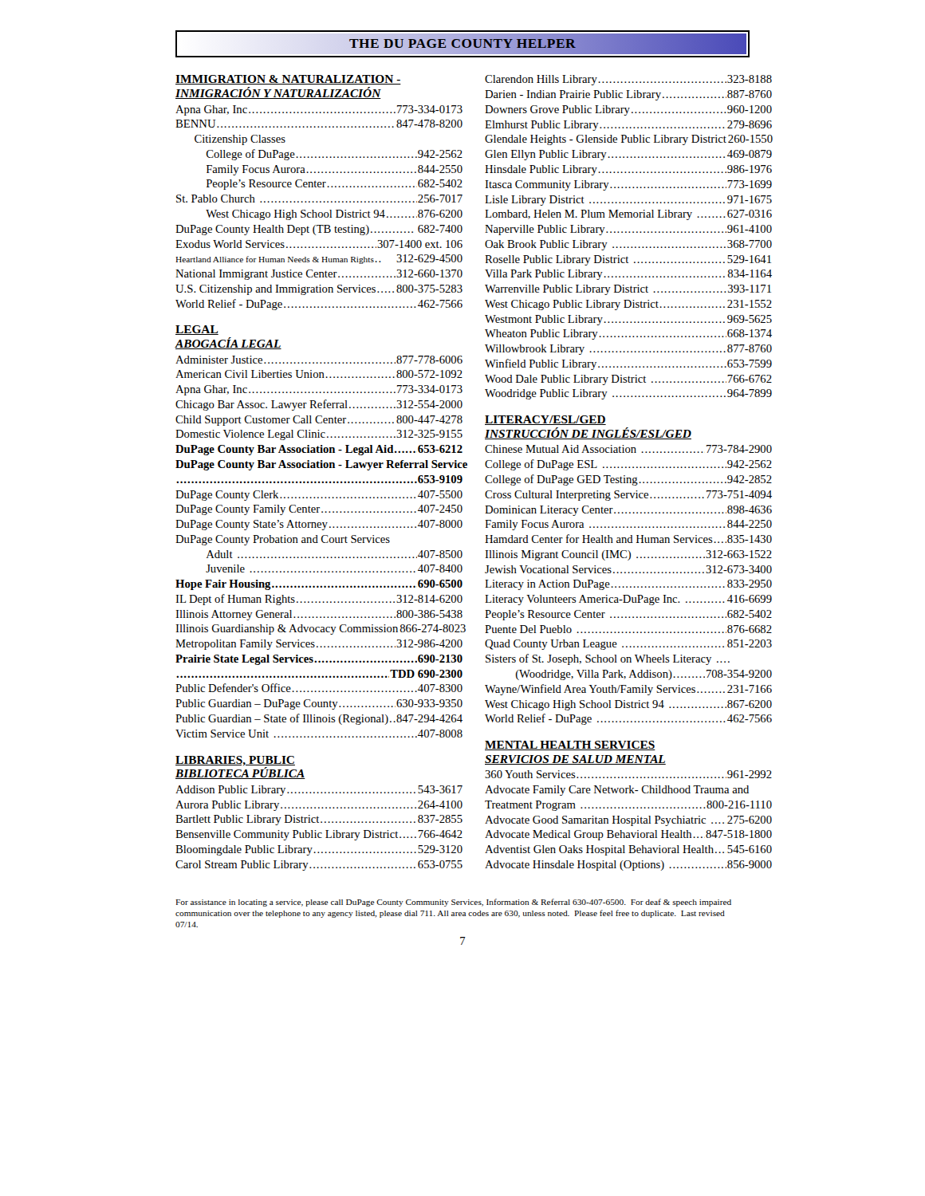THE DU PAGE COUNTY HELPER
IMMIGRATION & NATURALIZATION -
INMIGRACIÓN Y NATURALIZACIÓN
Apna Ghar, Inc....................................................... 773-334-0173
BENNU................................................................ 847-478-8200
Citizenship Classes
College of DuPage............................................... 942-2562
Family Focus Aurora............................................ 844-2550
People’s Resource Center..................................... 682-5402
St. Pablo Church ......................................................... 256-7017
West Chicago High School District 94................... 876-6200
DuPage County Health Dept (TB testing).................... 682-7400
Exodus World Services.................................... 307-1400 ext. 106
Heartland Alliance for Human Needs & Human Rights.. 312-629-4500
National Immigrant Justice Center........................... 312-660-1370
U.S. Citizenship and Immigration Services............. 800-375-5283
World Relief - DuPage.................................................. 462-7566
LEGAL
ABOGACÍA LEGAL
Administer Justice................................................... 877-778-6006
American Civil Liberties Union.............................. 800-572-1092
Apna Ghar, Inc....................................................... 773-334-0173
Chicago Bar Assoc. Lawyer Referral...................... 312-554-2000
Child Support Customer Call Center....................... 800-447-4278
Domestic Violence Legal Clinic............................. 312-325-9155
DuPage County Bar Association - Legal Aid............. 653-6212
DuPage County Bar Association - Lawyer Referral Service
............................................................................. 653-9109
DuPage County Clerk.................................................... 407-5500
DuPage County Family Center....................................... 407-2450
DuPage County State’s Attorney................................... 407-8000
DuPage County Probation and Court Services
Adult ....................................................................... 407-8500
Juvenile ................................................................... 407-8400
Hope Fair Housing..................................................... 690-6500
IL Dept of Human Rights....................................... 312-814-6200
Illinois Attorney General........................................ 800-386-5438
Illinois Guardianship & Advocacy Commission..... 866-274-8023
Metropolitan Family Services................................ 312-986-4200
Prairie State Legal Services......................................... 690-2130
............................................................................. TDD 690-2300
Public Defender's Office................................................ 407-8300
Public Guardian – DuPage County......................... 630-933-9350
Public Guardian – State of Illinois (Regional)........ 847-294-4264
Victim Service Unit ....................................................... 407-8008
LIBRARIES, PUBLIC
BIBLIOTECA PÚBLICA
Addison Public Library.................................................. 543-3617
Aurora Public Library................................................... 264-4100
Bartlett Public Library District....................................... 837-2855
Bensenville Community Public Library District............ 766-4642
Bloomingdale Public Library........................................ 529-3120
Carol Stream Public Library......................................... 653-0755
Clarendon Hills Library................................................. 323-8188
Darien - Indian Prairie Public Library........................... 887-8760
Downers Grove Public Library..................................... 960-1200
Elmhurst Public Library................................................ 279-8696
Glendale Heights - Glenside Public Library District..... 260-1550
Glen Ellyn Public Library............................................. 469-0879
Hinsdale Public Library................................................ 986-1976
Itasca Community Library............................................ 773-1699
Lisle Library District .................................................... 971-1675
Lombard, Helen M. Plum Memorial Library ................ 627-0316
Naperville Public Library.............................................. 961-4100
Oak Brook Public Library ............................................. 368-7700
Roselle Public Library District ...................................... 529-1641
Villa Park Public Library................................................ 834-1164
Warrenville Public Library District .............................. 393-1171
West Chicago Public Library District............................. 231-1552
Westmont Public Library.............................................. 969-5625
Wheaton Public Library................................................ 668-1374
Willowbrook Library .................................................... 877-8760
Winfield Public Library................................................. 653-7599
Wood Dale Public Library District ............................... 766-6762
Woodridge Public Library ............................................ 964-7899
LITERACY/ESL/GED
INSTRUCCIÓN DE INGLÉS/ESL/GED
Chinese Mutual Aid Association ............................ 773-784-2900
College of DuPage ESL ............................................... 942-2562
College of DuPage GED Testing.................................... 942-2852
Cross Cultural Interpreting Service......................... 773-751-4094
Dominican Literacy Center............................................ 898-4636
Family Focus Aurora .......................................... 844-2250
Hamdard Center for Health and Human Services.......... 835-1430
Illinois Migrant Council (IMC) .............................. 312-663-1522
Jewish Vocational Services..................................... 312-673-3400
Literacy in Action DuPage............................................. 833-2950
Literacy Volunteers America-DuPage Inc. .................... 416-6699
People’s Resource Center ............................................. 682-5402
Puente Del Pueblo ........................................................ 876-6682
Quad County Urban League ......................................... 851-2203
Sisters of St. Joseph, School on Wheels Literacy ....
(Woodridge, Villa Park, Addison)................... 708-354-9200
Wayne/Winfield Area Youth/Family Services............... 231-7166
West Chicago High School District 94 .......................... 867-6200
World Relief - DuPage ................................................ 462-7566
MENTAL HEALTH SERVICES
SERVICIOS DE SALUD MENTAL
360 Youth Services..................................................... 961-2992
Advocate Family Care Network- Childhood Trauma and
Treatment Program ................................................ 800-216-1110
Advocate Good Samaritan Hospital Psychiatric ............ 275-6200
Advocate Medical Group Behavioral Health.......... 847-518-1800
Adventist Glen Oaks Hospital Behavioral Health.......... 545-6160
Advocate Hinsdale Hospital (Options) .......................... 856-9000
For assistance in locating a service, please call DuPage County Community Services, Information & Referral 630-407-6500. For deaf & speech impaired communication over the telephone to any agency listed, please dial 711. All area codes are 630, unless noted. Please feel free to duplicate. Last revised 07/14.
7